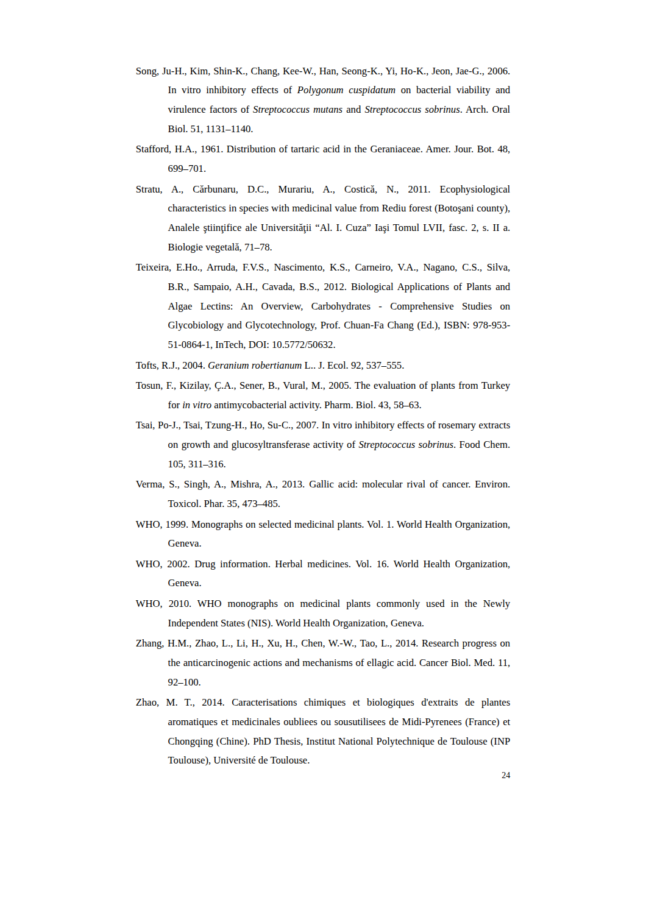Song, Ju-H., Kim, Shin-K., Chang, Kee-W., Han, Seong-K., Yi, Ho-K., Jeon, Jae-G., 2006. In vitro inhibitory effects of Polygonum cuspidatum on bacterial viability and virulence factors of Streptococcus mutans and Streptococcus sobrinus. Arch. Oral Biol. 51, 1131–1140.
Stafford, H.A., 1961. Distribution of tartaric acid in the Geraniaceae. Amer. Jour. Bot. 48, 699–701.
Stratu, A., Cărbunaru, D.C., Murariu, A., Costică, N., 2011. Ecophysiological characteristics in species with medicinal value from Rediu forest (Botoşani county), Analele ştiinţifice ale Universităţii “Al. I. Cuza” Iaşi Tomul LVII, fasc. 2, s. II a. Biologie vegetală, 71–78.
Teixeira, E.Ho., Arruda, F.V.S., Nascimento, K.S., Carneiro, V.A., Nagano, C.S., Silva, B.R., Sampaio, A.H., Cavada, B.S., 2012. Biological Applications of Plants and Algae Lectins: An Overview, Carbohydrates - Comprehensive Studies on Glycobiology and Glycotechnology, Prof. Chuan-Fa Chang (Ed.), ISBN: 978-953-51-0864-1, InTech, DOI: 10.5772/50632.
Tofts, R.J., 2004. Geranium robertianum L.. J. Ecol. 92, 537–555.
Tosun, F., Kizilay, Ç.A., Sener, B., Vural, M., 2005. The evaluation of plants from Turkey for in vitro antimycobacterial activity. Pharm. Biol. 43, 58–63.
Tsai, Po-J., Tsai, Tzung-H., Ho, Su-C., 2007. In vitro inhibitory effects of rosemary extracts on growth and glucosyltransferase activity of Streptococcus sobrinus. Food Chem. 105, 311–316.
Verma, S., Singh, A., Mishra, A., 2013. Gallic acid: molecular rival of cancer. Environ. Toxicol. Phar. 35, 473–485.
WHO, 1999. Monographs on selected medicinal plants. Vol. 1. World Health Organization, Geneva.
WHO, 2002. Drug information. Herbal medicines. Vol. 16. World Health Organization, Geneva.
WHO, 2010. WHO monographs on medicinal plants commonly used in the Newly Independent States (NIS). World Health Organization, Geneva.
Zhang, H.M., Zhao, L., Li, H., Xu, H., Chen, W.-W., Tao, L., 2014. Research progress on the anticarcinogenic actions and mechanisms of ellagic acid. Cancer Biol. Med. 11, 92–100.
Zhao, M. T., 2014. Caracterisations chimiques et biologiques d'extraits de plantes aromatiques et medicinales oubliees ou sousutilisees de Midi-Pyrenees (France) et Chongqing (Chine). PhD Thesis, Institut National Polytechnique de Toulouse (INP Toulouse), Université de Toulouse.
24